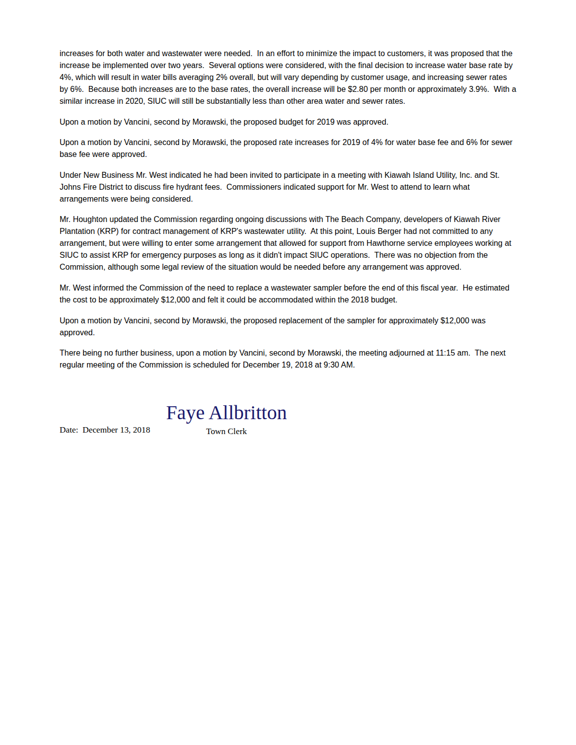increases for both water and wastewater were needed. In an effort to minimize the impact to customers, it was proposed that the increase be implemented over two years. Several options were considered, with the final decision to increase water base rate by 4%, which will result in water bills averaging 2% overall, but will vary depending by customer usage, and increasing sewer rates by 6%. Because both increases are to the base rates, the overall increase will be $2.80 per month or approximately 3.9%. With a similar increase in 2020, SIUC will still be substantially less than other area water and sewer rates.
Upon a motion by Vancini, second by Morawski, the proposed budget for 2019 was approved.
Upon a motion by Vancini, second by Morawski, the proposed rate increases for 2019 of 4% for water base fee and 6% for sewer base fee were approved.
Under New Business Mr. West indicated he had been invited to participate in a meeting with Kiawah Island Utility, Inc. and St. Johns Fire District to discuss fire hydrant fees. Commissioners indicated support for Mr. West to attend to learn what arrangements were being considered.
Mr. Houghton updated the Commission regarding ongoing discussions with The Beach Company, developers of Kiawah River Plantation (KRP) for contract management of KRP's wastewater utility. At this point, Louis Berger had not committed to any arrangement, but were willing to enter some arrangement that allowed for support from Hawthorne service employees working at SIUC to assist KRP for emergency purposes as long as it didn't impact SIUC operations. There was no objection from the Commission, although some legal review of the situation would be needed before any arrangement was approved.
Mr. West informed the Commission of the need to replace a wastewater sampler before the end of this fiscal year. He estimated the cost to be approximately $12,000 and felt it could be accommodated within the 2018 budget.
Upon a motion by Vancini, second by Morawski, the proposed replacement of the sampler for approximately $12,000 was approved.
There being no further business, upon a motion by Vancini, second by Morawski, the meeting adjourned at 11:15 am. The next regular meeting of the Commission is scheduled for December 19, 2018 at 9:30 AM.
Date: December 13, 2018
Faye Allbritton
Town Clerk